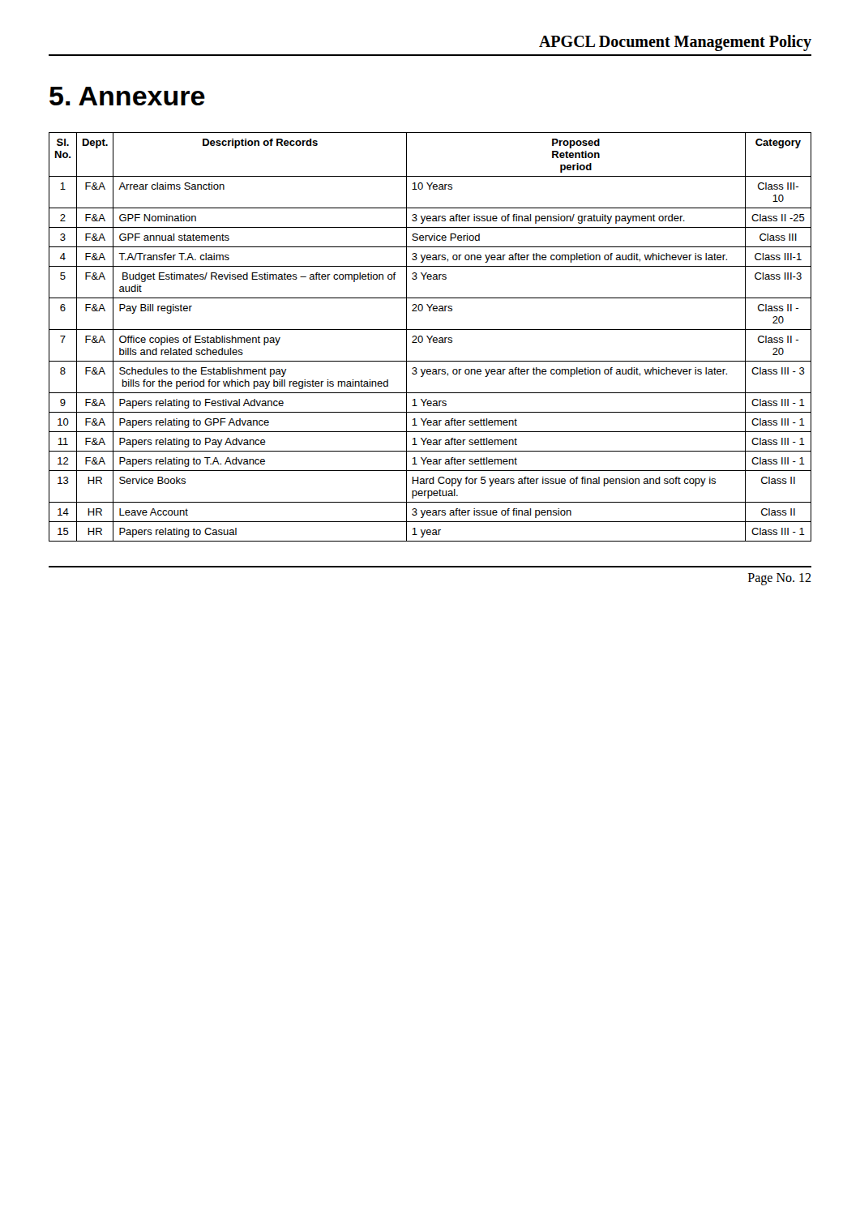APGCL Document Management Policy
5. Annexure
| Sl. No. | Dept. | Description of Records | Proposed Retention period | Category |
| --- | --- | --- | --- | --- |
| 1 | F&A | Arrear claims Sanction | 10 Years | Class III- 10 |
| 2 | F&A | GPF Nomination | 3 years after issue of final pension/ gratuity payment order. | Class II -25 |
| 3 | F&A | GPF annual statements | Service Period | Class III |
| 4 | F&A | T.A/Transfer T.A. claims | 3 years, or one year after the completion of audit, whichever is later. | Class III-1 |
| 5 | F&A | Budget Estimates/ Revised Estimates – after completion of audit | 3 Years | Class III-3 |
| 6 | F&A | Pay Bill register | 20 Years | Class II - 20 |
| 7 | F&A | Office copies of Establishment pay bills and related schedules | 20 Years | Class II - 20 |
| 8 | F&A | Schedules to the Establishment pay bills for the period for which pay bill register is maintained | 3 years, or one year after the completion of audit, whichever is later. | Class III - 3 |
| 9 | F&A | Papers relating to Festival Advance | 1 Years | Class III - 1 |
| 10 | F&A | Papers relating to GPF Advance | 1 Year after settlement | Class III - 1 |
| 11 | F&A | Papers relating to Pay Advance | 1 Year after settlement | Class III - 1 |
| 12 | F&A | Papers relating to T.A. Advance | 1 Year after settlement | Class III - 1 |
| 13 | HR | Service Books | Hard Copy for 5 years after issue of final pension and soft copy is perpetual. | Class II |
| 14 | HR | Leave Account | 3 years after issue of final pension | Class II |
| 15 | HR | Papers relating to Casual | 1 year | Class III - 1 |
Page No. 12